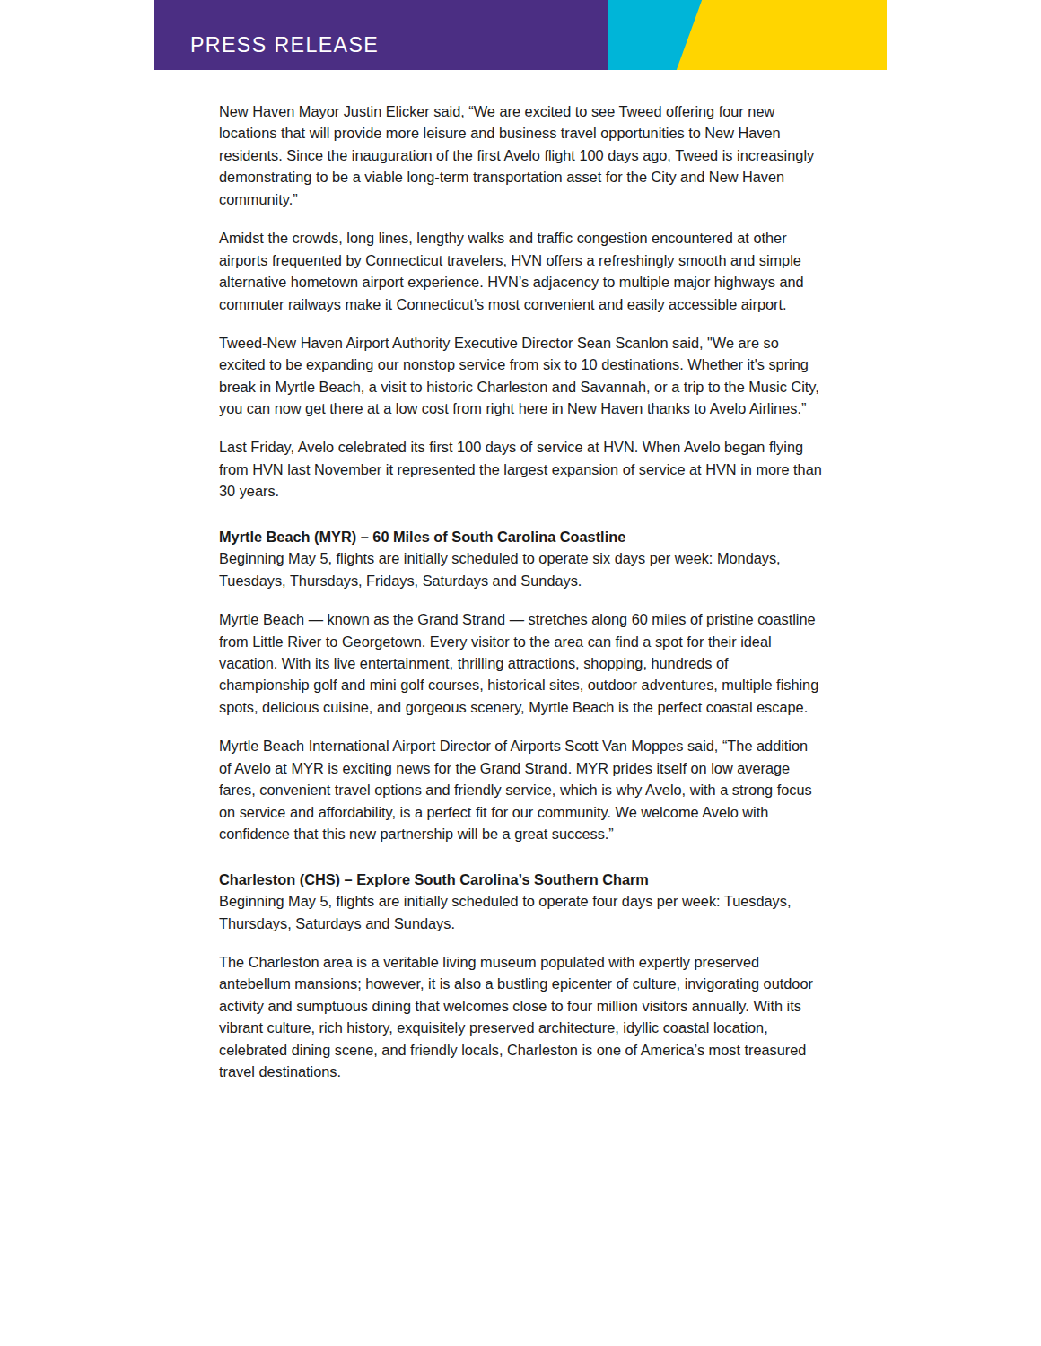PRESS RELEASE
New Haven Mayor Justin Elicker said, “We are excited to see Tweed offering four new locations that will provide more leisure and business travel opportunities to New Haven residents. Since the inauguration of the first Avelo flight 100 days ago, Tweed is increasingly demonstrating to be a viable long-term transportation asset for the City and New Haven community.”
Amidst the crowds, long lines, lengthy walks and traffic congestion encountered at other airports frequented by Connecticut travelers, HVN offers a refreshingly smooth and simple alternative hometown airport experience. HVN’s adjacency to multiple major highways and commuter railways make it Connecticut’s most convenient and easily accessible airport.
Tweed-New Haven Airport Authority Executive Director Sean Scanlon said, "We are so excited to be expanding our nonstop service from six to 10 destinations. Whether it's spring break in Myrtle Beach, a visit to historic Charleston and Savannah, or a trip to the Music City, you can now get there at a low cost from right here in New Haven thanks to Avelo Airlines.”
Last Friday, Avelo celebrated its first 100 days of service at HVN. When Avelo began flying from HVN last November it represented the largest expansion of service at HVN in more than 30 years.
Myrtle Beach (MYR) – 60 Miles of South Carolina Coastline
Beginning May 5, flights are initially scheduled to operate six days per week: Mondays, Tuesdays, Thursdays, Fridays, Saturdays and Sundays.
Myrtle Beach — known as the Grand Strand — stretches along 60 miles of pristine coastline from Little River to Georgetown. Every visitor to the area can find a spot for their ideal vacation. With its live entertainment, thrilling attractions, shopping, hundreds of championship golf and mini golf courses, historical sites, outdoor adventures, multiple fishing spots, delicious cuisine, and gorgeous scenery, Myrtle Beach is the perfect coastal escape.
Myrtle Beach International Airport Director of Airports Scott Van Moppes said, “The addition of Avelo at MYR is exciting news for the Grand Strand. MYR prides itself on low average fares, convenient travel options and friendly service, which is why Avelo, with a strong focus on service and affordability, is a perfect fit for our community. We welcome Avelo with confidence that this new partnership will be a great success.”
Charleston (CHS) – Explore South Carolina’s Southern Charm
Beginning May 5, flights are initially scheduled to operate four days per week: Tuesdays, Thursdays, Saturdays and Sundays.
The Charleston area is a veritable living museum populated with expertly preserved antebellum mansions; however, it is also a bustling epicenter of culture, invigorating outdoor activity and sumptuous dining that welcomes close to four million visitors annually. With its vibrant culture, rich history, exquisitely preserved architecture, idyllic coastal location, celebrated dining scene, and friendly locals, Charleston is one of America’s most treasured travel destinations.